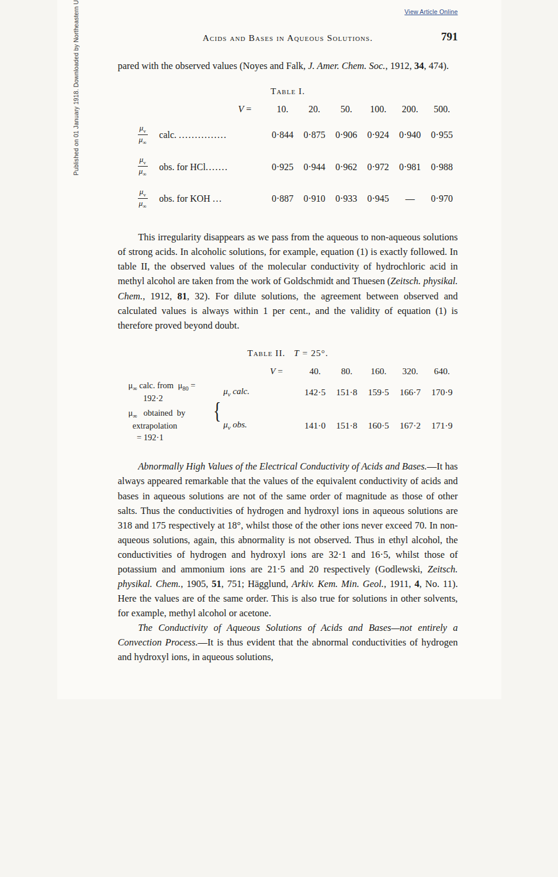View Article Online
Published on 01 January 1918. Downloaded by Northeastern University on 28/10/2014 10:17:23.
Acids and Bases in Aqueous Solutions. 791
pared with the observed values (Noyes and Falk, J. Amer. Chem. Soc., 1912, 34, 474).
Table I.
| | V = | 10. | 20. | 50. | 100. | 200. | 500. |
| μ v μ ∞ | calc. ............... | 0·844 | 0·875 | 0·906 | 0·924 | 0·940 | 0·955 |
| μ v μ ∞ | obs. for HCl ....... | 0·925 | 0·944 | 0·962 | 0·972 | 0·981 | 0·988 |
| μ v μ ∞ | obs. for KOH ... | 0·887 | 0·910 | 0·933 | 0·945 | — | 0·970 |
This irregularity disappears as we pass from the aqueous to non-aqueous solutions of strong acids. In alcoholic solutions, for example, equation (1) is exactly followed. In table II, the observed values of the molecular conductivity of hydrochloric acid in methyl alcohol are taken from the work of Goldschmidt and Thuesen (Zeitsch. physikal. Chem., 1912, 81, 32). For dilute solutions, the agreement between observed and calculated values is always within 1 per cent., and the validity of equation (1) is therefore proved beyond doubt.
Table II. T = 25°.
| | | | V = | 40. | 80. | 160. | 320. | 640. |
| μ ∞ calc. from μ 80 = 192·2 | { | μ v calc. | | 142·5 | 151·8 | 159·5 | 166·7 | 170·9 |
| μ ∞ obtained by extrapolation = 192·1 | μ v obs. | | 141·0 | 151·8 | 160·5 | 167·2 | 171·9 |
Abnormally High Values of the Electrical Conductivity of Acids and Bases.—It has always appeared remarkable that the values of the equivalent conductivity of acids and bases in aqueous solutions are not of the same order of magnitude as those of other salts. Thus the conductivities of hydrogen and hydroxyl ions in aqueous solutions are 318 and 175 respectively at 18°, whilst those of the other ions never exceed 70. In non-aqueous solutions, again, this abnormality is not observed. Thus in ethyl alcohol, the conductivities of hydrogen and hydroxyl ions are 32·1 and 16·5, whilst those of potassium and ammonium ions are 21·5 and 20 respectively (Godlewski, Zeitsch. physikal. Chem., 1905, 51, 751; Hägglund, Arkiv. Kem. Min. Geol., 1911, 4, No. 11). Here the values are of the same order. This is also true for solutions in other solvents, for example, methyl alcohol or acetone.
The Conductivity of Aqueous Solutions of Acids and Bases—not entirely a Convection Process.—It is thus evident that the abnormal conductivities of hydrogen and hydroxyl ions, in aqueous solutions,